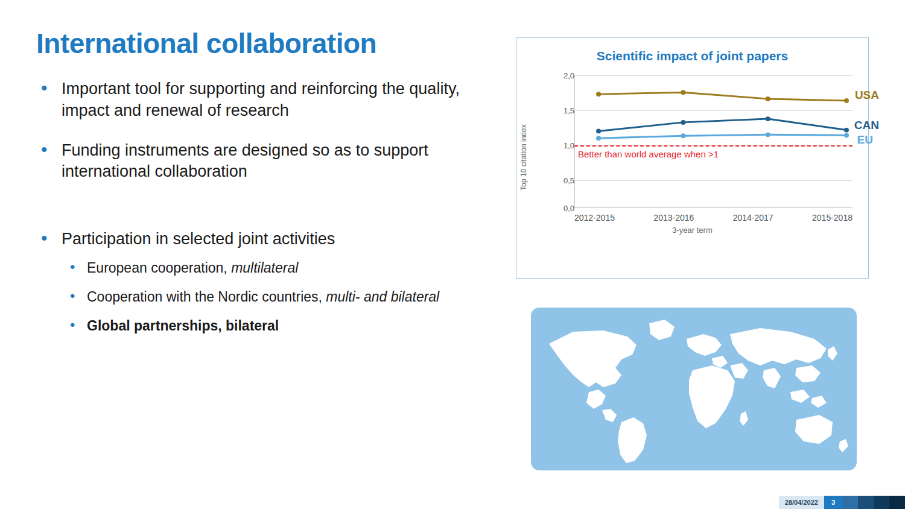International collaboration
Important tool for supporting and reinforcing the quality, impact and renewal of research
Funding instruments are designed so as to support international collaboration
Participation in selected joint activities
European cooperation, multilateral
Cooperation with the Nordic countries, multi- and bilateral
Global partnerships, bilateral
Scientific impact of joint papers
Top 10 citation index
2,0 1,5 1,0 0,5 0,0
Better than world average when >1
USA
CAN
EU
2012-2015 2013-2016 2014-2017 2015-2018
3-year term
28/04/2022
3